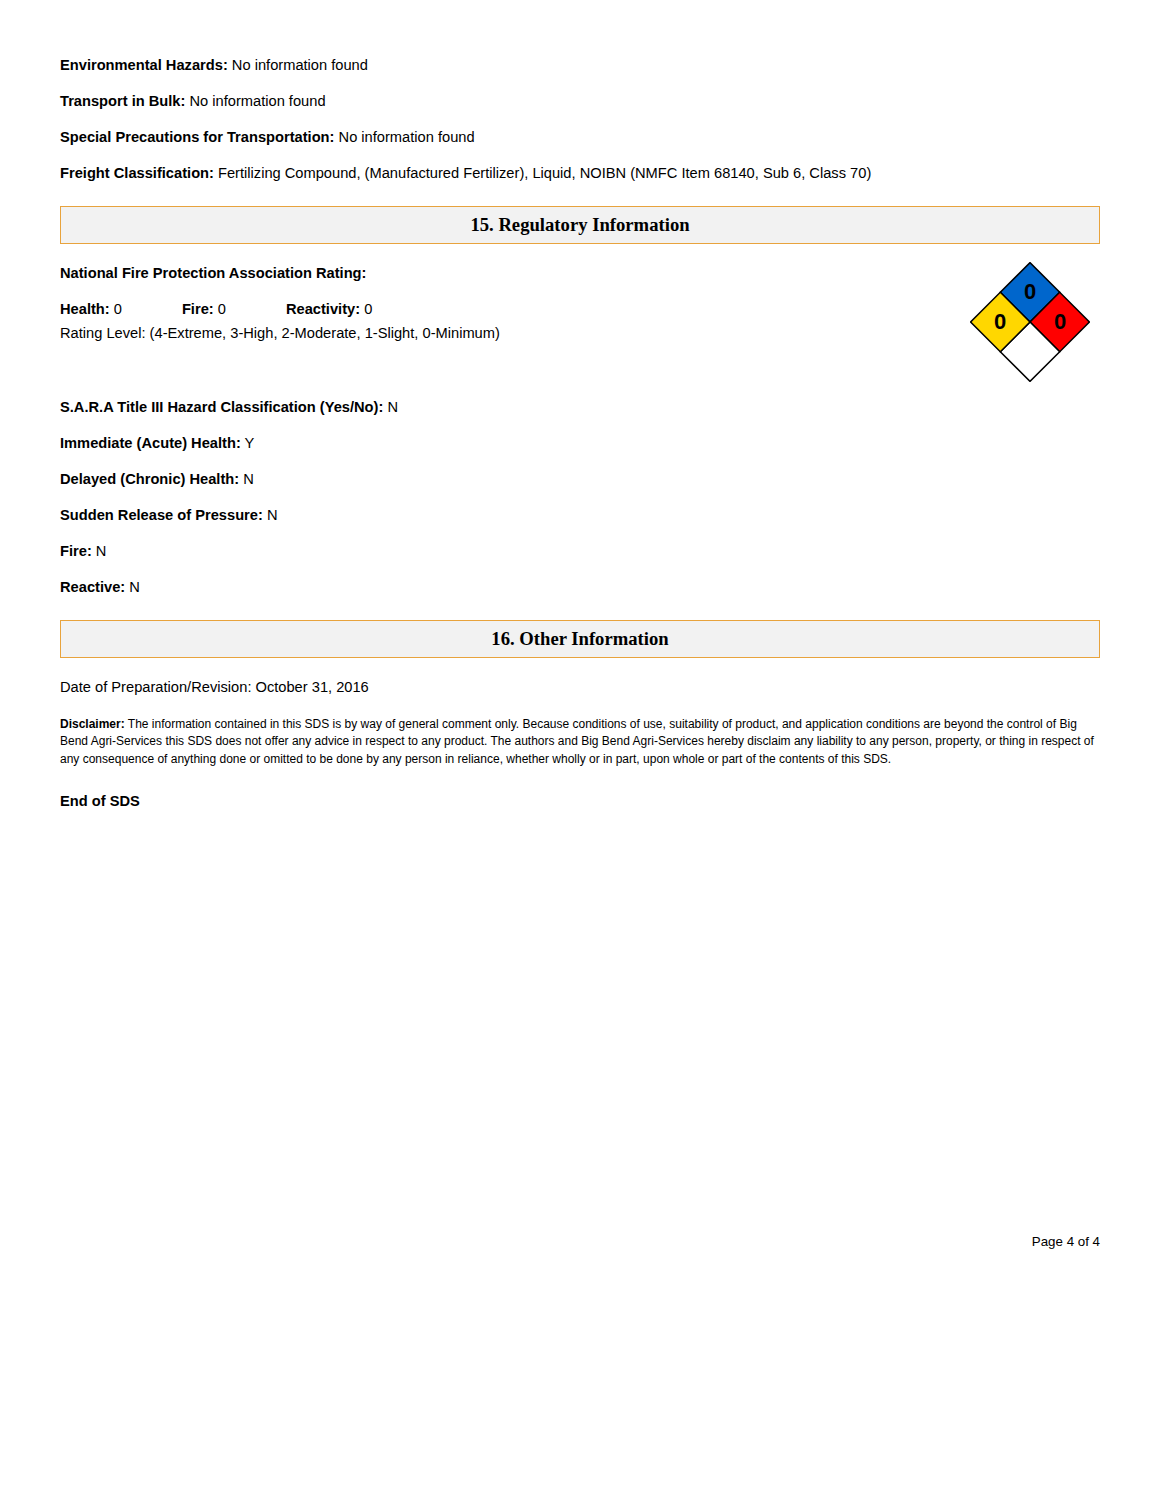Environmental Hazards: No information found
Transport in Bulk: No information found
Special Precautions for Transportation: No information found
Freight Classification: Fertilizing Compound, (Manufactured Fertilizer), Liquid, NOIBN (NMFC Item 68140, Sub 6, Class 70)
15. Regulatory Information
0 0 0
National Fire Protection Association Rating:
Health: 0 Fire: 0 Reactivity: 0
Rating Level: (4-Extreme, 3-High, 2-Moderate, 1-Slight, 0-Minimum)
S.A.R.A Title III Hazard Classification (Yes/No): N
Immediate (Acute) Health: Y
Delayed (Chronic) Health: N
Sudden Release of Pressure: N
Fire: N
Reactive: N
16. Other Information
Date of Preparation/Revision: October 31, 2016
Disclaimer: The information contained in this SDS is by way of general comment only. Because conditions of use, suitability of product, and application conditions are beyond the control of Big Bend Agri-Services this SDS does not offer any advice in respect to any product. The authors and Big Bend Agri-Services hereby disclaim any liability to any person, property, or thing in respect of any consequence of anything done or omitted to be done by any person in reliance, whether wholly or in part, upon whole or part of the contents of this SDS.
End of SDS
Page 4 of 4